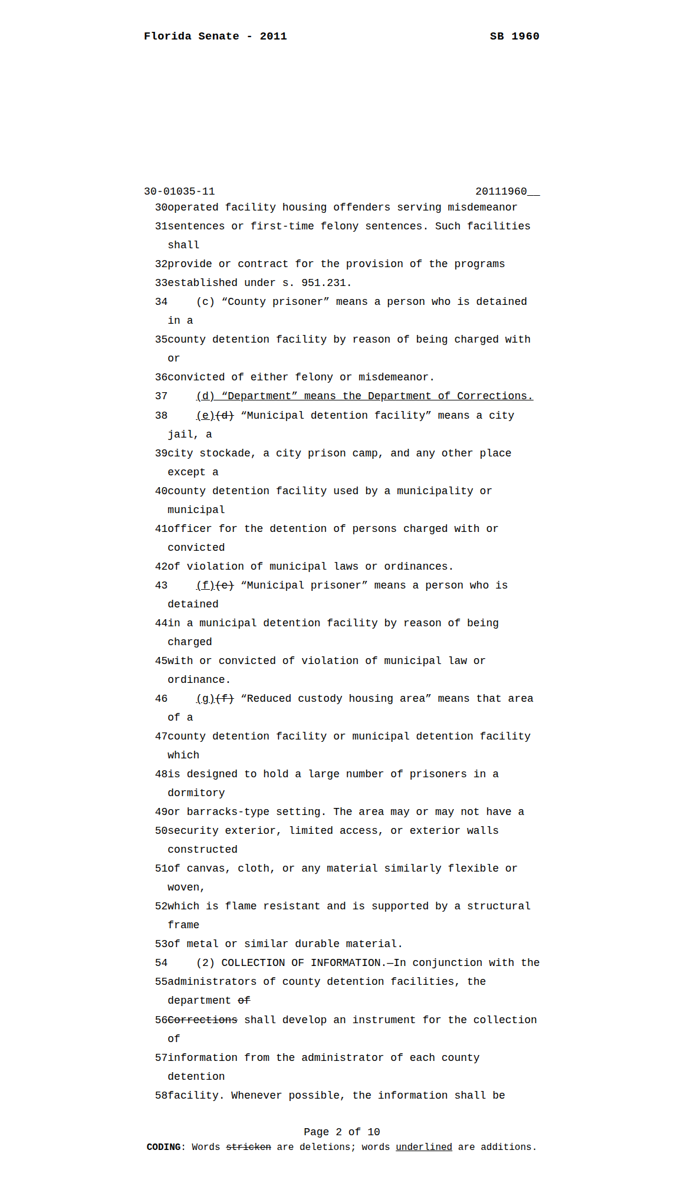Florida Senate - 2011 SB 1960
30-01035-11 20111960__
| 30 | operated facility housing offenders serving misdemeanor |
| 31 | sentences or first-time felony sentences. Such facilities shall |
| 32 | provide or contract for the provision of the programs |
| 33 | established under s. 951.231. |
| 34 | (c) “County prisoner” means a person who is detained in a |
| 35 | county detention facility by reason of being charged with or |
| 36 | convicted of either felony or misdemeanor. |
| 37 | (d) “Department” means the Department of Corrections. |
| 38 | (e) (d) “Municipal detention facility” means a city jail, a |
| 39 | city stockade, a city prison camp, and any other place except a |
| 40 | county detention facility used by a municipality or municipal |
| 41 | officer for the detention of persons charged with or convicted |
| 42 | of violation of municipal laws or ordinances. |
| 43 | (f) (e) “Municipal prisoner” means a person who is detained |
| 44 | in a municipal detention facility by reason of being charged |
| 45 | with or convicted of violation of municipal law or ordinance. |
| 46 | (g) (f) “Reduced custody housing area” means that area of a |
| 47 | county detention facility or municipal detention facility which |
| 48 | is designed to hold a large number of prisoners in a dormitory |
| 49 | or barracks-type setting. The area may or may not have a |
| 50 | security exterior, limited access, or exterior walls constructed |
| 51 | of canvas, cloth, or any material similarly flexible or woven, |
| 52 | which is flame resistant and is supported by a structural frame |
| 53 | of metal or similar durable material. |
| 54 | (2) COLLECTION OF INFORMATION.—In conjunction with the |
| 55 | administrators of county detention facilities, the department of |
| 56 | Corrections shall develop an instrument for the collection of |
| 57 | information from the administrator of each county detention |
| 58 | facility. Whenever possible, the information shall be |
Page 2 of 10
CODING: Words stricken are deletions; words underlined are additions.